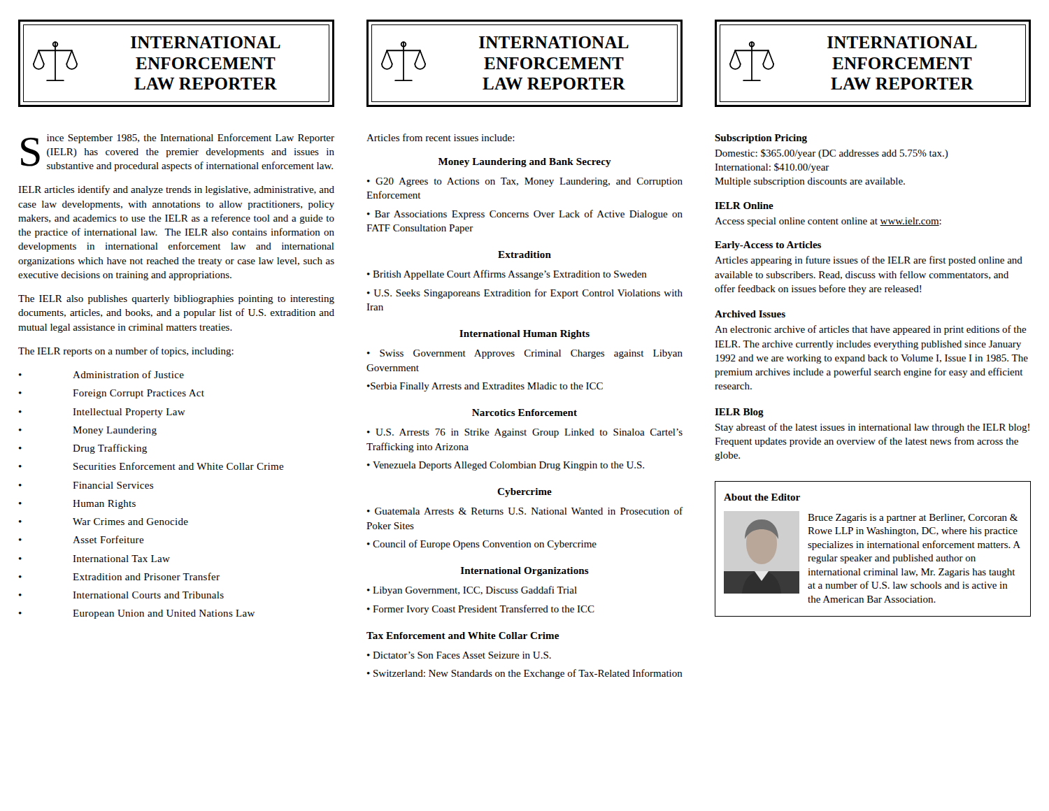International
Enforcement
Law Reporter
Since September 1985, the International Enforcement Law Reporter (IELR) has covered the premier developments and issues in substantive and procedural aspects of international enforcement law.
IELR articles identify and analyze trends in legislative, administrative, and case law developments, with annotations to allow practitioners, policy makers, and academics to use the IELR as a reference tool and a guide to the practice of international law. The IELR also contains information on developments in international enforcement law and international organizations which have not reached the treaty or case law level, such as executive decisions on training and appropriations.
The IELR also publishes quarterly bibliographies pointing to interesting documents, articles, and books, and a popular list of U.S. extradition and mutual legal assistance in criminal matters treaties.
The IELR reports on a number of topics, including:
•Administration of Justice
•Foreign Corrupt Practices Act
•Intellectual Property Law
•Money Laundering
•Drug Trafficking
•Securities Enforcement and White Collar Crime
•Financial Services
•Human Rights
•War Crimes and Genocide
•Asset Forfeiture
•International Tax Law
•Extradition and Prisoner Transfer
•International Courts and Tribunals
•European Union and United Nations Law
International
Enforcement
Law Reporter
Articles from recent issues include:
Money Laundering and Bank Secrecy
G20 Agrees to Actions on Tax, Money Laundering, and Corruption Enforcement
Bar Associations Express Concerns Over Lack of Active Dialogue on FATF Consultation Paper
Extradition
British Appellate Court Affirms Assange’s Extradition to Sweden
U.S. Seeks Singaporeans Extradition for Export Control Violations with Iran
International Human Rights
Swiss Government Approves Criminal Charges against Libyan Government
Serbia Finally Arrests and Extradites Mladic to the ICC
Narcotics Enforcement
U.S. Arrests 76 in Strike Against Group Linked to Sinaloa Cartel’s Trafficking into Arizona
Venezuela Deports Alleged Colombian Drug Kingpin to the U.S.
Cybercrime
Guatemala Arrests & Returns U.S. National Wanted in Prosecution of Poker Sites
Council of Europe Opens Convention on Cybercrime
International Organizations
Libyan Government, ICC, Discuss Gaddafi Trial
Former Ivory Coast President Transferred to the ICC
Tax Enforcement and White Collar Crime
Dictator’s Son Faces Asset Seizure in U.S.
Switzerland: New Standards on the Exchange of Tax-Related Information
International
Enforcement
Law Reporter
Subscription Pricing
Domestic: $365.00/year (DC addresses add 5.75% tax.)
International: $410.00/year
Multiple subscription discounts are available.
IELR Online
Access special online content online at www.ielr.com:
Early-Access to Articles
Articles appearing in future issues of the IELR are first posted online and available to subscribers. Read, discuss with fellow commentators, and offer feedback on issues before they are released!
Archived Issues
An electronic archive of articles that have appeared in print editions of the IELR. The archive currently includes everything published since January 1992 and we are working to expand back to Volume I, Issue I in 1985. The premium archives include a powerful search engine for easy and efficient research.
IELR Blog
Stay abreast of the latest issues in international law through the IELR blog! Frequent updates provide an overview of the latest news from across the globe.
About the Editor
Bruce Zagaris is a partner at Berliner, Corcoran & Rowe LLP in Washington, DC, where his practice specializes in international enforcement matters. A regular speaker and published author on international criminal law, Mr. Zagaris has taught at a number of U.S. law schools and is active in the American Bar Association.